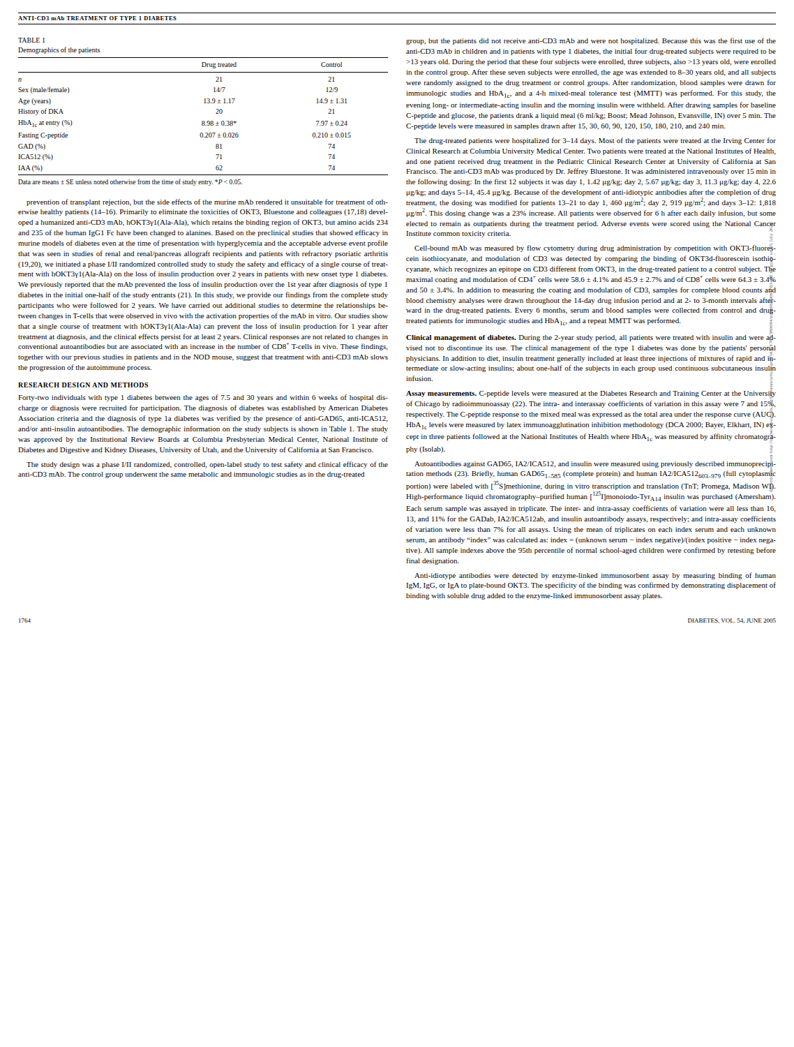ANTI-CD3 mAb TREATMENT OF TYPE 1 DIABETES
Downloaded from http://diabetesjournals.org/diabetes/article-pdf/54/6/1763/380694/zdb00605001763.pdf by guest on 05 July 2022
TABLE 1
Demographics of the patients
| | Drug treated | Control |
| --- | --- | --- |
| n | 21 | 21 |
| Sex (male/female) | 14/7 | 12/9 |
| Age (years) | 13.9 ± 1.17 | 14.9 ± 1.31 |
| History of DKA | 20 | 21 |
| HbA 1c at entry (%) | 8.98 ± 0.38* | 7.97 ± 0.24 |
| Fasting C-peptide | 0.207 ± 0.026 | 0.210 ± 0.015 |
| GAD (%) | 81 | 74 |
| ICA512 (%) | 71 | 74 |
| IAA (%) | 62 | 74 |
Data are means ± SE unless noted otherwise from the time of study entry. *P < 0.05.
prevention of transplant rejection, but the side effects of the murine mAb rendered it unsuitable for treatment of otherwise healthy patients (14–16). Primarily to eliminate the toxicities of OKT3, Bluestone and colleagues (17,18) developed a humanized anti-CD3 mAb, hOKT3γ1(Ala-Ala), which retains the binding region of OKT3, but amino acids 234 and 235 of the human IgG1 Fc have been changed to alanines. Based on the preclinical studies that showed efficacy in murine models of diabetes even at the time of presentation with hyperglycemia and the acceptable adverse event profile that was seen in studies of renal and renal/pancreas allograft recipients and patients with refractory psoriatic arthritis (19,20), we initiated a phase I/II randomized controlled study to study the safety and efficacy of a single course of treatment with hOKT3γ1(Ala-Ala) on the loss of insulin production over 2 years in patients with new onset type 1 diabetes. We previously reported that the mAb prevented the loss of insulin production over the 1st year after diagnosis of type 1 diabetes in the initial one-half of the study entrants (21). In this study, we provide our findings from the complete study participants who were followed for 2 years. We have carried out additional studies to determine the relationships between changes in T-cells that were observed in vivo with the activation properties of the mAb in vitro. Our studies show that a single course of treatment with hOKT3γ1(Ala-Ala) can prevent the loss of insulin production for 1 year after treatment at diagnosis, and the clinical effects persist for at least 2 years. Clinical responses are not related to changes in conventional autoantibodies but are associated with an increase in the number of CD8+ T-cells in vivo. These findings, together with our previous studies in patients and in the NOD mouse, suggest that treatment with anti-CD3 mAb slows the progression of the autoimmune process.
RESEARCH DESIGN AND METHODS
Forty-two individuals with type 1 diabetes between the ages of 7.5 and 30 years and within 6 weeks of hospital discharge or diagnosis were recruited for participation. The diagnosis of diabetes was established by American Diabetes Association criteria and the diagnosis of type 1a diabetes was verified by the presence of anti-GAD65, anti-ICA512, and/or anti-insulin autoantibodies. The demographic information on the study subjects is shown in Table 1. The study was approved by the Institutional Review Boards at Columbia Presbyterian Medical Center, National Institute of Diabetes and Digestive and Kidney Diseases, University of Utah, and the University of California at San Francisco.
The study design was a phase I/II randomized, controlled, open-label study to test safety and clinical efficacy of the anti-CD3 mAb. The control group underwent the same metabolic and immunologic studies as in the drug-treated
group, but the patients did not receive anti-CD3 mAb and were not hospitalized. Because this was the first use of the anti-CD3 mAb in children and in patients with type 1 diabetes, the initial four drug-treated subjects were required to be >13 years old. During the period that these four subjects were enrolled, three subjects, also >13 years old, were enrolled in the control group. After these seven subjects were enrolled, the age was extended to 8–30 years old, and all subjects were randomly assigned to the drug treatment or control groups. After randomization, blood samples were drawn for immunologic studies and HbA1c, and a 4-h mixed-meal tolerance test (MMTT) was performed. For this study, the evening long- or intermediate-acting insulin and the morning insulin were withheld. After drawing samples for baseline C-peptide and glucose, the patients drank a liquid meal (6 ml/kg; Boost; Mead Johnson, Evansville, IN) over 5 min. The C-peptide levels were measured in samples drawn after 15, 30, 60, 90, 120, 150, 180, 210, and 240 min.
The drug-treated patients were hospitalized for 3–14 days. Most of the patients were treated at the Irving Center for Clinical Research at Columbia University Medical Center. Two patients were treated at the National Institutes of Health, and one patient received drug treatment in the Pediatric Clinical Research Center at University of California at San Francisco. The anti-CD3 mAb was produced by Dr. Jeffrey Bluestone. It was administered intravenously over 15 min in the following dosing: In the first 12 subjects it was day 1, 1.42 μg/kg; day 2, 5.67 μg/kg; day 3, 11.3 μg/kg; day 4, 22.6 μg/kg; and days 5–14, 45.4 μg/kg. Because of the development of anti-idiotypic antibodies after the completion of drug treatment, the dosing was modified for patients 13–21 to day 1, 460 μg/m2; day 2, 919 μg/m2; and days 3–12: 1,818 μg/m2. This dosing change was a 23% increase. All patients were observed for 6 h after each daily infusion, but some elected to remain as outpatients during the treatment period. Adverse events were scored using the National Cancer Institute common toxicity criteria.
Cell-bound mAb was measured by flow cytometry during drug administration by competition with OKT3-fluorescein isothiocyanate, and modulation of CD3 was detected by comparing the binding of OKT3d-fluorescein isothiocyanate, which recognizes an epitope on CD3 different from OKT3, in the drug-treated patient to a control subject. The maximal coating and modulation of CD4+ cells were 58.6 ± 4.1% and 45.9 ± 2.7% and of CD8+ cells were 64.3 ± 3.4% and 50 ± 3.4%. In addition to measuring the coating and modulation of CD3, samples for complete blood counts and blood chemistry analyses were drawn throughout the 14-day drug infusion period and at 2- to 3-month intervals afterward in the drug-treated patients. Every 6 months, serum and blood samples were collected from control and drug-treated patients for immunologic studies and HbA1c, and a repeat MMTT was performed.
Clinical management of diabetes. During the 2-year study period, all patients were treated with insulin and were advised not to discontinue its use. The clinical management of the type 1 diabetes was done by the patients' personal physicians. In addition to diet, insulin treatment generally included at least three injections of mixtures of rapid and intermediate or slow-acting insulins; about one-half of the subjects in each group used continuous subcutaneous insulin infusion.
Assay measurements. C-peptide levels were measured at the Diabetes Research and Training Center at the University of Chicago by radioimmunoassay (22). The intra- and interassay coefficients of variation in this assay were 7 and 15%, respectively. The C-peptide response to the mixed meal was expressed as the total area under the response curve (AUC). HbA1c levels were measured by latex immunoagglutination inhibition methodology (DCA 2000; Bayer, Elkhart, IN) except in three patients followed at the National Institutes of Health where HbA1c was measured by affinity chromatography (Isolab).
Autoantibodies against GAD65, IA2/ICA512, and insulin were measured using previously described immunoprecipitation methods (23). Briefly, human GAD651–585 (complete protein) and human IA2/ICA512603–979 (full cytoplasmic portion) were labeled with [35S]methionine, during in vitro transcription and translation (TnT; Promega, Madison WI). High-performance liquid chromatography–purified human [125I]monoiodo-TyrA14 insulin was purchased (Amersham). Each serum sample was assayed in triplicate. The inter- and intra-assay coefficients of variation were all less than 16, 13, and 11% for the GADab, IA2/ICA512ab, and insulin autoantibody assays, respectively; and intra-assay coefficients of variation were less than 7% for all assays. Using the mean of triplicates on each index serum and each unknown serum, an antibody “index” was calculated as: index = (unknown serum − index negative)/(index positive − index negative). All sample indexes above the 95th percentile of normal school-aged children were confirmed by retesting before final designation.
Anti-idiotype antibodies were detected by enzyme-linked immunosorbent assay by measuring binding of human IgM, IgG, or IgA to plate-bound OKT3. The specificity of the binding was confirmed by demonstrating displacement of binding with soluble drug added to the enzyme-linked immunosorbent assay plates.
1764 DIABETES, VOL. 54, JUNE 2005